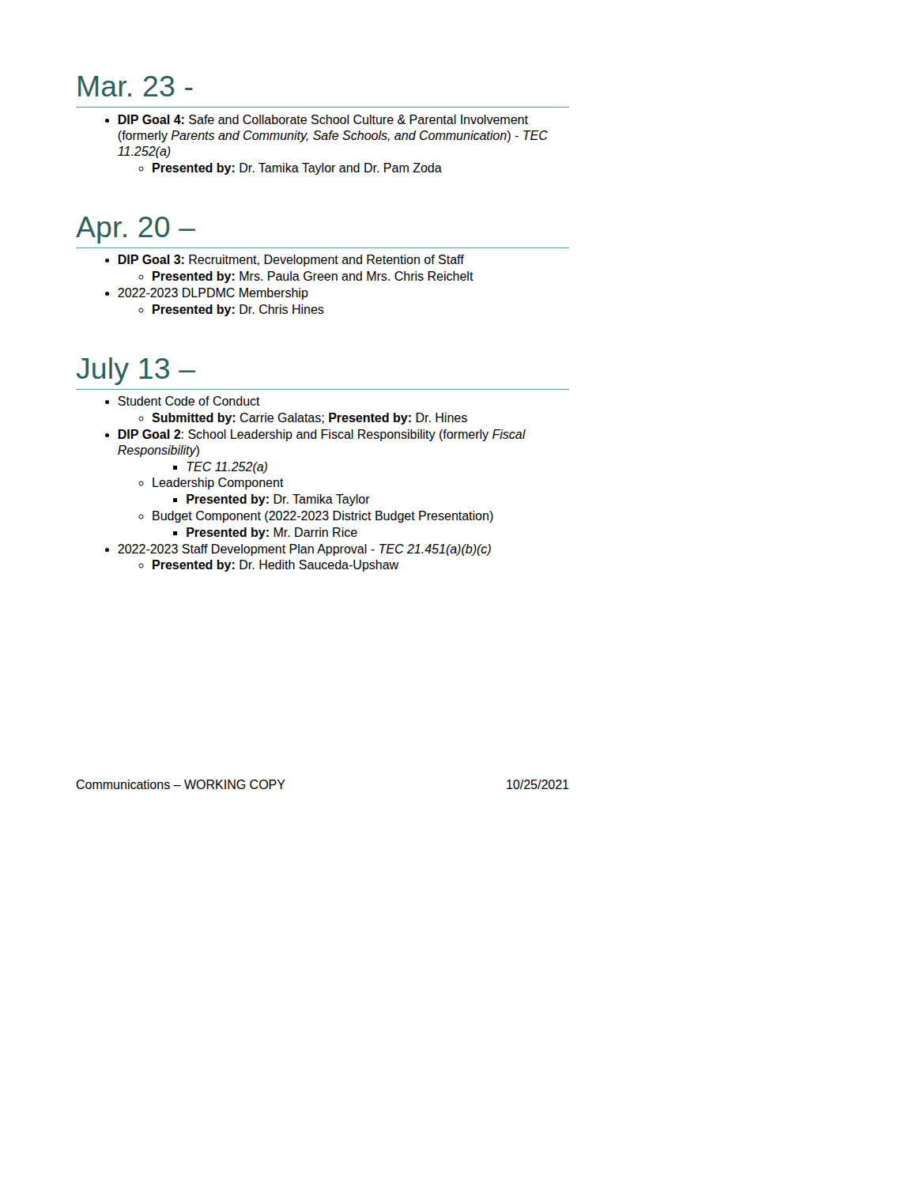Mar. 23 -
DIP Goal 4: Safe and Collaborate School Culture & Parental Involvement (formerly Parents and Community, Safe Schools, and Communication) - TEC 11.252(a)
Presented by: Dr. Tamika Taylor and Dr. Pam Zoda
Apr. 20 –
DIP Goal 3: Recruitment, Development and Retention of Staff
Presented by: Mrs. Paula Green and Mrs. Chris Reichelt
2022-2023 DLPDMC Membership
Presented by: Dr. Chris Hines
July 13 –
Student Code of Conduct
Submitted by: Carrie Galatas; Presented by: Dr. Hines
DIP Goal 2: School Leadership and Fiscal Responsibility (formerly Fiscal Responsibility)
TEC 11.252(a)
Leadership Component
Presented by: Dr. Tamika Taylor
Budget Component (2022-2023 District Budget Presentation)
Presented by: Mr. Darrin Rice
2022-2023 Staff Development Plan Approval - TEC 21.451(a)(b)(c)
Presented by: Dr. Hedith Sauceda-Upshaw
Communications – WORKING COPY 10/25/2021